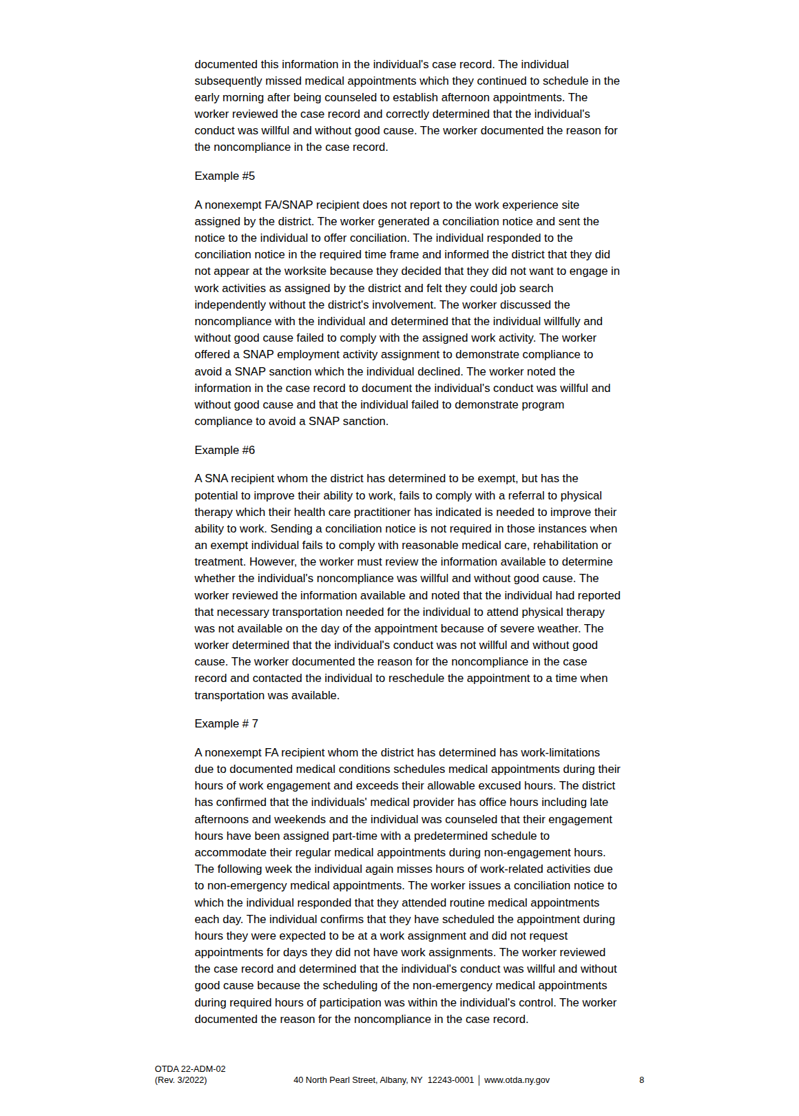documented this information in the individual's case record. The individual subsequently missed medical appointments which they continued to schedule in the early morning after being counseled to establish afternoon appointments. The worker reviewed the case record and correctly determined that the individual's conduct was willful and without good cause. The worker documented the reason for the noncompliance in the case record.
Example #5
A nonexempt FA/SNAP recipient does not report to the work experience site assigned by the district. The worker generated a conciliation notice and sent the notice to the individual to offer conciliation. The individual responded to the conciliation notice in the required time frame and informed the district that they did not appear at the worksite because they decided that they did not want to engage in work activities as assigned by the district and felt they could job search independently without the district's involvement. The worker discussed the noncompliance with the individual and determined that the individual willfully and without good cause failed to comply with the assigned work activity. The worker offered a SNAP employment activity assignment to demonstrate compliance to avoid a SNAP sanction which the individual declined. The worker noted the information in the case record to document the individual's conduct was willful and without good cause and that the individual failed to demonstrate program compliance to avoid a SNAP sanction.
Example #6
A SNA recipient whom the district has determined to be exempt, but has the potential to improve their ability to work, fails to comply with a referral to physical therapy which their health care practitioner has indicated is needed to improve their ability to work. Sending a conciliation notice is not required in those instances when an exempt individual fails to comply with reasonable medical care, rehabilitation or treatment. However, the worker must review the information available to determine whether the individual's noncompliance was willful and without good cause. The worker reviewed the information available and noted that the individual had reported that necessary transportation needed for the individual to attend physical therapy was not available on the day of the appointment because of severe weather. The worker determined that the individual's conduct was not willful and without good cause. The worker documented the reason for the noncompliance in the case record and contacted the individual to reschedule the appointment to a time when transportation was available.
Example # 7
A nonexempt FA recipient whom the district has determined has work-limitations due to documented medical conditions schedules medical appointments during their hours of work engagement and exceeds their allowable excused hours. The district has confirmed that the individuals' medical provider has office hours including late afternoons and weekends and the individual was counseled that their engagement hours have been assigned part-time with a predetermined schedule to accommodate their regular medical appointments during non-engagement hours. The following week the individual again misses hours of work-related activities due to non-emergency medical appointments. The worker issues a conciliation notice to which the individual responded that they attended routine medical appointments each day. The individual confirms that they have scheduled the appointment during hours they were expected to be at a work assignment and did not request appointments for days they did not have work assignments. The worker reviewed the case record and determined that the individual's conduct was willful and without good cause because the scheduling of the non-emergency medical appointments during required hours of participation was within the individual's control. The worker documented the reason for the noncompliance in the case record.
OTDA 22-ADM-02
(Rev. 3/2022)
40 North Pearl Street, Albany, NY 12243-0001 │ www.otda.ny.gov
8